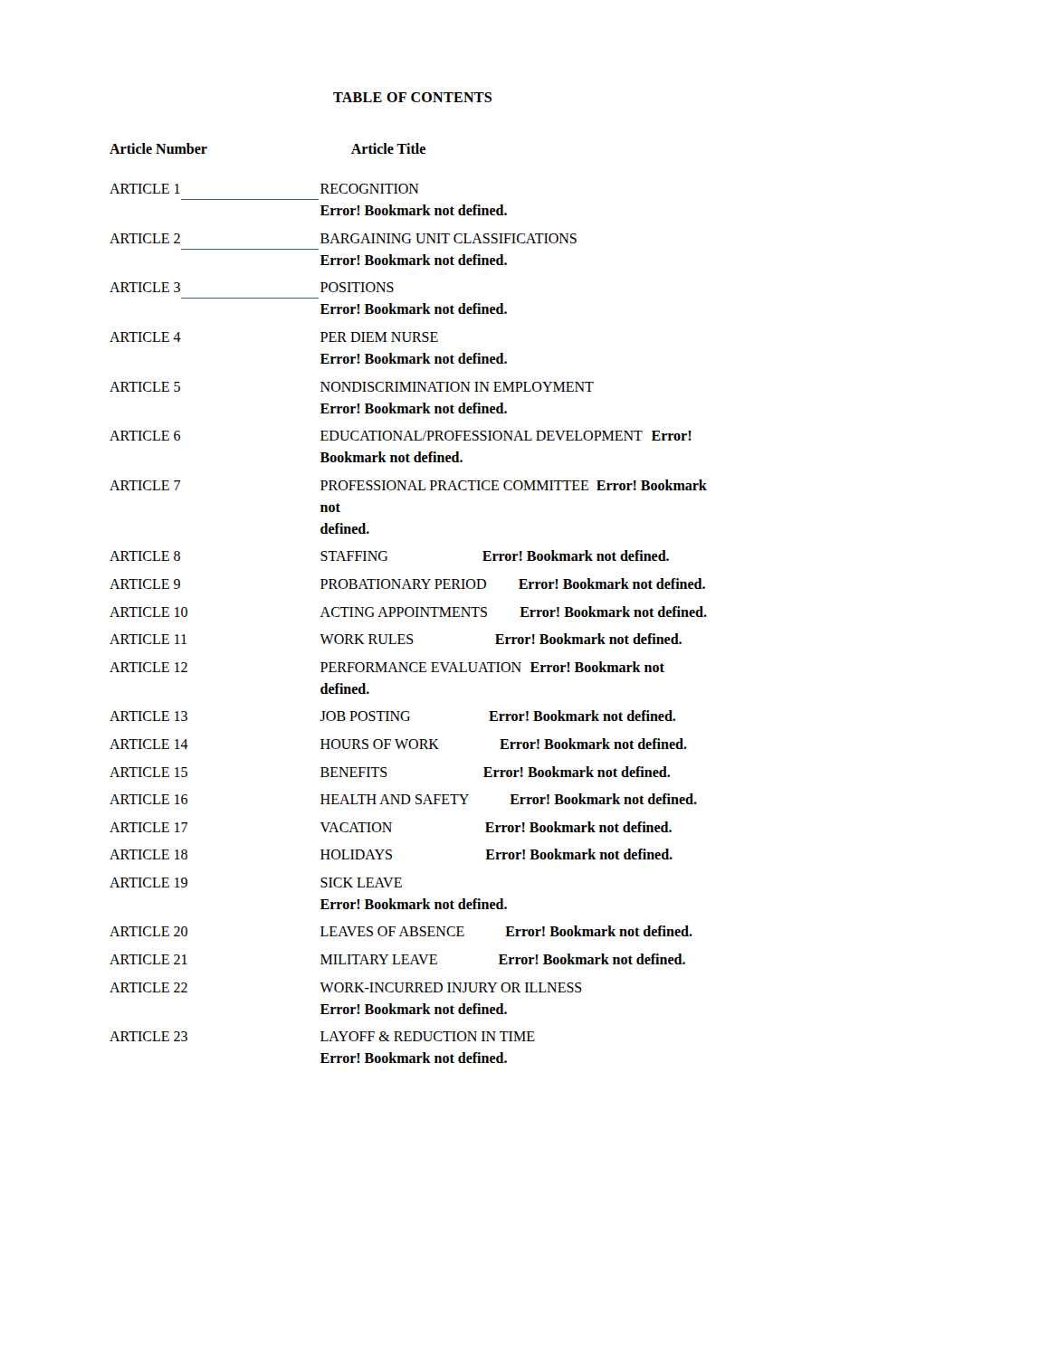TABLE OF CONTENTS
| Article Number | Article Title |
| --- | --- |
| ARTICLE 1 | RECOGNITION Error! Bookmark not defined. |
| ARTICLE 2 | BARGAINING UNIT CLASSIFICATIONS Error! Bookmark not defined. |
| ARTICLE 3 | POSITIONS Error! Bookmark not defined. |
| ARTICLE 4 | PER DIEM NURSE Error! Bookmark not defined. |
| ARTICLE 5 | NONDISCRIMINATION IN EMPLOYMENT Error! Bookmark not defined. |
| ARTICLE 6 | EDUCATIONAL/PROFESSIONAL DEVELOPMENT Error! Bookmark not defined. |
| ARTICLE 7 | PROFESSIONAL PRACTICE COMMITTEE Error! Bookmark not defined. |
| ARTICLE 8 | STAFFING Error! Bookmark not defined. |
| ARTICLE 9 | PROBATIONARY PERIOD Error! Bookmark not defined. |
| ARTICLE 10 | ACTING APPOINTMENTS Error! Bookmark not defined. |
| ARTICLE 11 | WORK RULES Error! Bookmark not defined. |
| ARTICLE 12 | PERFORMANCE EVALUATION Error! Bookmark not defined. |
| ARTICLE 13 | JOB POSTING Error! Bookmark not defined. |
| ARTICLE 14 | HOURS OF WORK Error! Bookmark not defined. |
| ARTICLE 15 | BENEFITS Error! Bookmark not defined. |
| ARTICLE 16 | HEALTH AND SAFETY Error! Bookmark not defined. |
| ARTICLE 17 | VACATION Error! Bookmark not defined. |
| ARTICLE 18 | HOLIDAYS Error! Bookmark not defined. |
| ARTICLE 19 | SICK LEAVE Error! Bookmark not defined. |
| ARTICLE 20 | LEAVES OF ABSENCE Error! Bookmark not defined. |
| ARTICLE 21 | MILITARY LEAVE Error! Bookmark not defined. |
| ARTICLE 22 | WORK-INCURRED INJURY OR ILLNESS Error! Bookmark not defined. |
| ARTICLE 23 | LAYOFF & REDUCTION IN TIME Error! Bookmark not defined. |